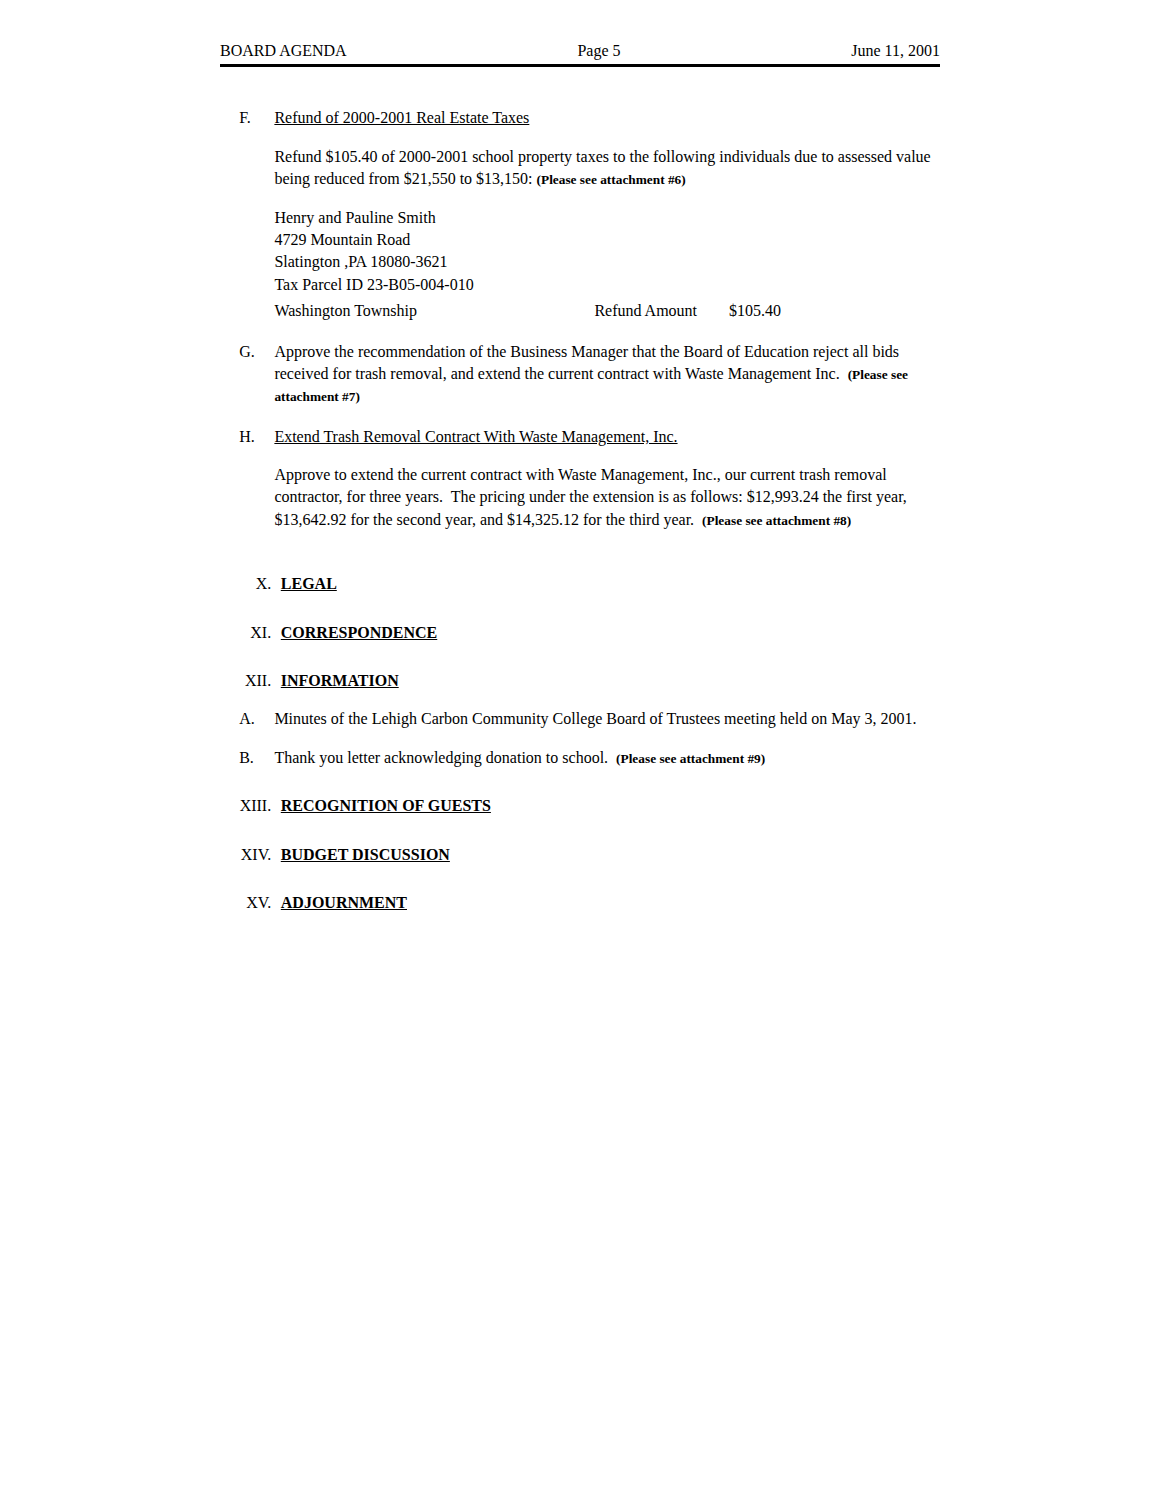BOARD AGENDA
Page 5
June 11, 2001
F.
Refund of 2000-2001 Real Estate Taxes
Refund $105.40 of 2000-2001 school property taxes to the following individuals due to assessed value being reduced from $21,550 to $13,150: (Please see attachment #6)
Henry and Pauline Smith
4729 Mountain Road
Slatington ,PA 18080-3621
Tax Parcel ID 23-B05-004-010
Washington Township Refund Amount $105.40
G.
Approve the recommendation of the Business Manager that the Board of Education reject all bids received for trash removal, and extend the current contract with Waste Management Inc. (Please see attachment #7)
H.
Extend Trash Removal Contract With Waste Management, Inc.
Approve to extend the current contract with Waste Management, Inc., our current trash removal contractor, for three years. The pricing under the extension is as follows: $12,993.24 the first year, $13,642.92 for the second year, and $14,325.12 for the third year. (Please see attachment #8)
X.
LEGAL
XI.
CORRESPONDENCE
XII.
INFORMATION
A.
Minutes of the Lehigh Carbon Community College Board of Trustees meeting held on May 3, 2001.
B.
Thank you letter acknowledging donation to school. (Please see attachment #9)
XIII.
RECOGNITION OF GUESTS
XIV.
BUDGET DISCUSSION
XV.
ADJOURNMENT